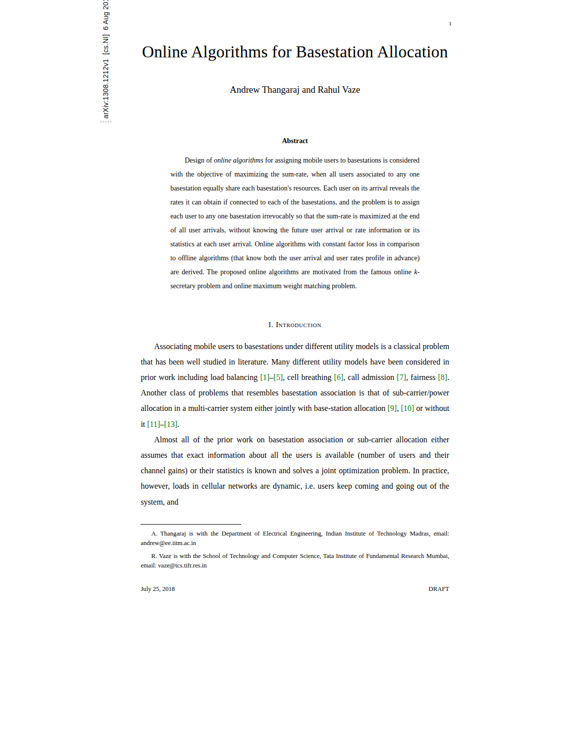1
arXiv:1308.1212v1 [cs.NI] 6 Aug 2013
Online Algorithms for Basestation Allocation
Andrew Thangaraj and Rahul Vaze
Abstract
Design of online algorithms for assigning mobile users to basestations is considered with the objective of maximizing the sum-rate, when all users associated to any one basestation equally share each basestation's resources. Each user on its arrival reveals the rates it can obtain if connected to each of the basestations, and the problem is to assign each user to any one basestation irrevocably so that the sum-rate is maximized at the end of all user arrivals, without knowing the future user arrival or rate information or its statistics at each user arrival. Online algorithms with constant factor loss in comparison to offline algorithms (that know both the user arrival and user rates profile in advance) are derived. The proposed online algorithms are motivated from the famous online k-secretary problem and online maximum weight matching problem.
I. Introduction
Associating mobile users to basestations under different utility models is a classical problem that has been well studied in literature. Many different utility models have been considered in prior work including load balancing [1]–[5], cell breathing [6], call admission [7], fairness [8]. Another class of problems that resembles basestation association is that of sub-carrier/power allocation in a multi-carrier system either jointly with base-station allocation [9], [10] or without it [11]–[13].
Almost all of the prior work on basestation association or sub-carrier allocation either assumes that exact information about all the users is available (number of users and their channel gains) or their statistics is known and solves a joint optimization problem. In practice, however, loads in cellular networks are dynamic, i.e. users keep coming and going out of the system, and
A. Thangaraj is with the Department of Electrical Engineering, Indian Institute of Technology Madras, email: andrew@ee.iitm.ac.in
R. Vaze is with the School of Technology and Computer Science, Tata Institute of Fundamental Research Mumbai, email: vaze@tcs.tifr.res.in
July 25, 2018 DRAFT